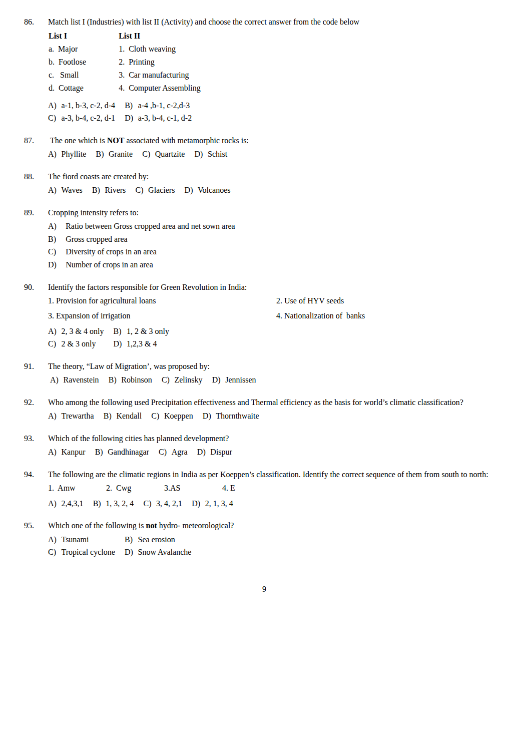86.
Match list I (Industries) with list II (Activity) and choose the correct answer from the code below
| List I | List II |
| --- | --- |
| a. Major | 1. Cloth weaving |
| b. Footlose | 2. Printing |
| c. Small | 3. Car manufacturing |
| d. Cottage | 4. Computer Assembling |
| A) | a-1, b-3, c-2, d-4 | B) | a-4 ,b-1, c-2,d-3 |
| C) | a-3, b-4, c-2, d-1 | D) | a-3, b-4, c-1, d-2 |
87.
The one which is NOT associated with metamorphic rocks is:
| A) | Phyllite | B) | Granite | C) | Quartzite | D) | Schist |
88.
The fiord coasts are created by:
| A) | Waves | B) | Rivers | C) | Glaciers | D) | Volcanoes |
89.
Cropping intensity refers to:
A) Ratio between Gross cropped area and net sown area
B) Gross cropped area
C) Diversity of crops in an area
D) Number of crops in an area
90.
Identify the factors responsible for Green Revolution in India:
1. Provision for agricultural loans
2. Use of HYV seeds
3. Expansion of irrigation
4. Nationalization of banks
| A) | 2, 3 & 4 only | B) | 1, 2 & 3 only |
| C) | 2 & 3 only | D) | 1,2,3 & 4 |
91.
The theory, “Law of Migration’, was proposed by:
| A) | Ravenstein | B) | Robinson | C) | Zelinsky | D) | Jennissen |
92.
Who among the following used Precipitation effectiveness and Thermal efficiency as the basis for world’s climatic classification?
| A) | Trewartha | B) | Kendall | C) | Koeppen | D) | Thornthwaite |
93.
Which of the following cities has planned development?
| A) | Kanpur | B) | Gandhinagar | C) | Agra | D) | Dispur |
94.
The following are the climatic regions in India as per Koeppen’s classification. Identify the correct sequence of them from south to north:
1. Amw 2. Cwg 3.AS 4. E
| A) | 2,4,3,1 | B) | 1, 3, 2, 4 | C) | 3, 4, 2,1 | D) | 2, 1, 3, 4 |
95.
Which one of the following is not hydro- meteorological?
| A) | Tsunami | B) | Sea erosion |
| C) | Tropical cyclone | D) | Snow Avalanche |
9